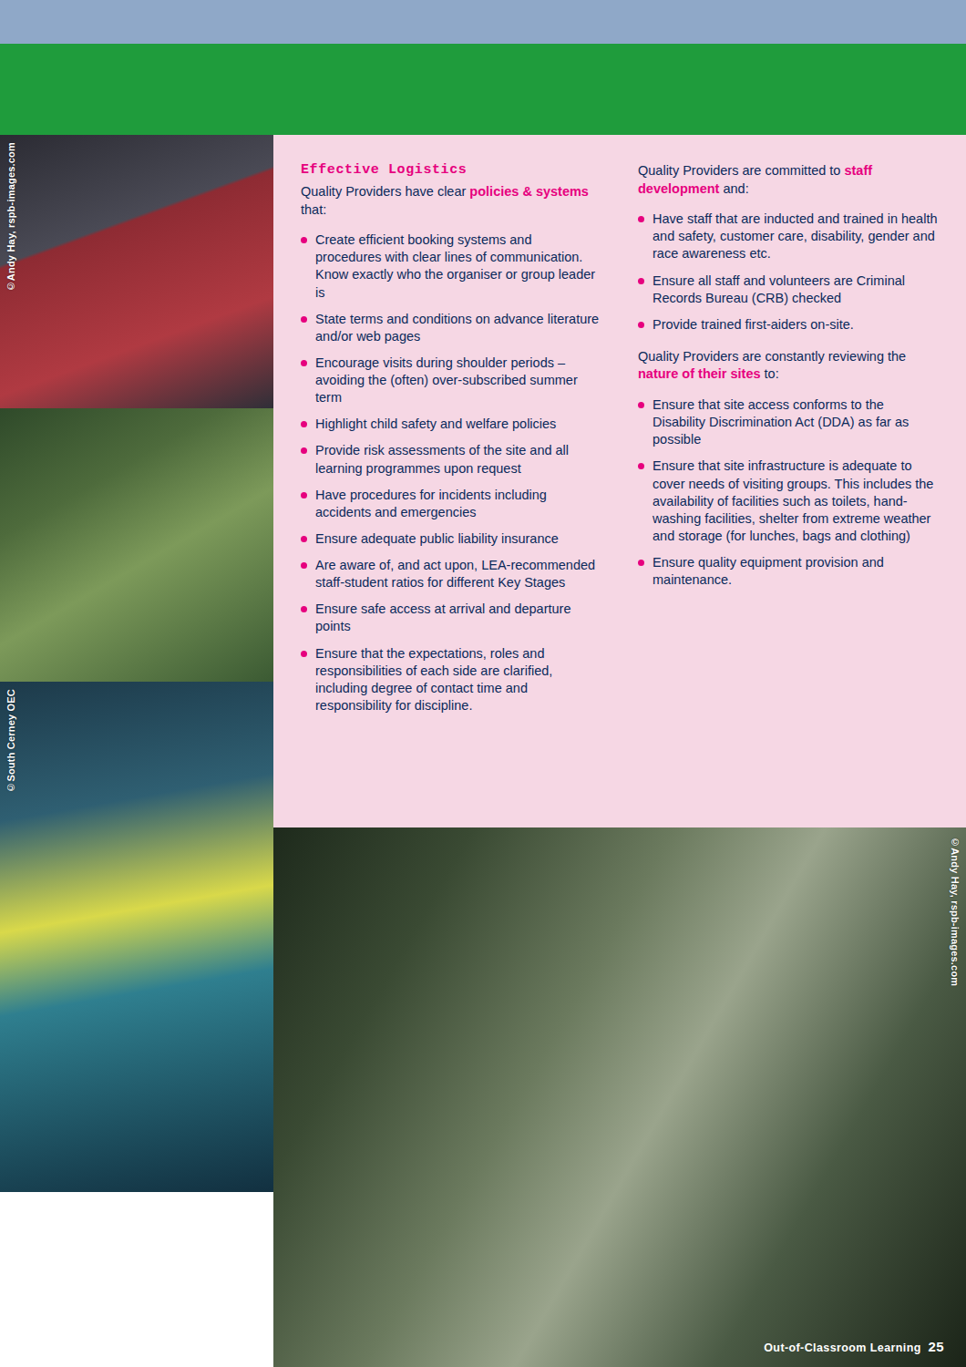©Andy Hay, rspb-images.com
©South Cerney OEC
©Andy Hay, rspb-images.com
Effective Logistics
Quality Providers have clear policies & systems that:
Create efficient booking systems and procedures with clear lines of communication. Know exactly who the organiser or group leader is
State terms and conditions on advance literature and/or web pages
Encourage visits during shoulder periods – avoiding the (often) over-subscribed summer term
Highlight child safety and welfare policies
Provide risk assessments of the site and all learning programmes upon request
Have procedures for incidents including accidents and emergencies
Ensure adequate public liability insurance
Are aware of, and act upon, LEA-recommended staff-student ratios for different Key Stages
Ensure safe access at arrival and departure points
Ensure that the expectations, roles and responsibilities of each side are clarified, including degree of contact time and responsibility for discipline.
Quality Providers are committed to staff development and:
Have staff that are inducted and trained in health and safety, customer care, disability, gender and race awareness etc.
Ensure all staff and volunteers are Criminal Records Bureau (CRB) checked
Provide trained first-aiders on-site.
Quality Providers are constantly reviewing the nature of their sites to:
Ensure that site access conforms to the Disability Discrimination Act (DDA) as far as possible
Ensure that site infrastructure is adequate to cover needs of visiting groups. This includes the availability of facilities such as toilets, hand-washing facilities, shelter from extreme weather and storage (for lunches, bags and clothing)
Ensure quality equipment provision and maintenance.
Out-of-Classroom Learning 25